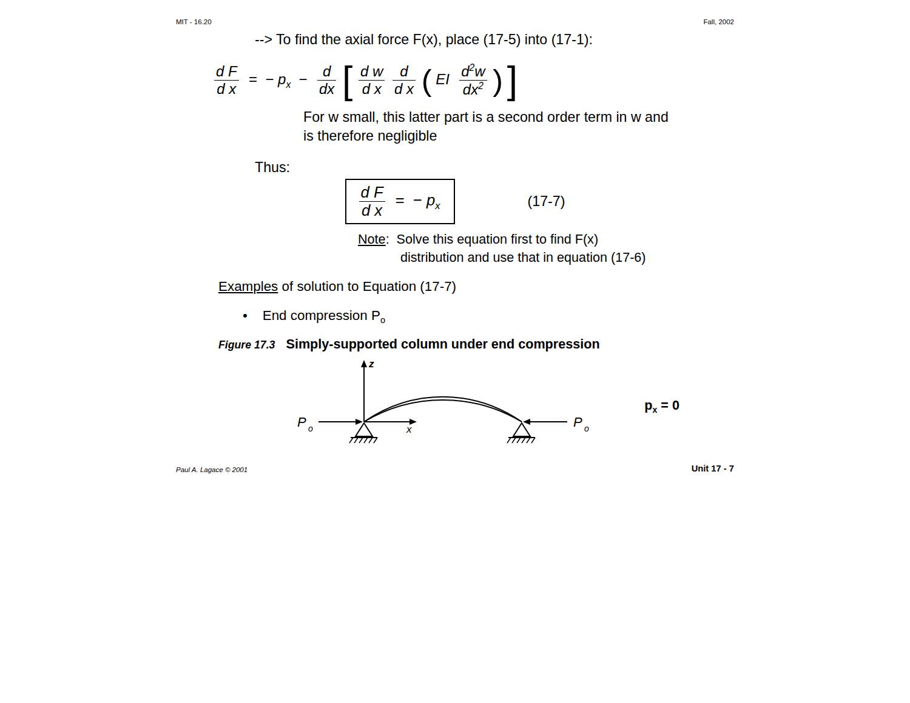MIT - 16.20
Fall, 2002
--> To find the axial force F(x), place (17-5) into (17-1):
d F d x = − px − ddx [ d w d x dd x ( EI d2w dx2 ) ]
For w small, this latter part is a second order term in w and
is therefore negligible
Thus:
d F d x = − px
(17-7)
Note: Solve this equation first to find F(x)
distribution and use that in equation (17-6)
Examples of solution to Equation (17-7)
• End compression Po
Figure 17.3 Simply-supported column under end compression
z x P o P o
px = 0
Paul A. Lagace © 2001
Unit 17 - 7